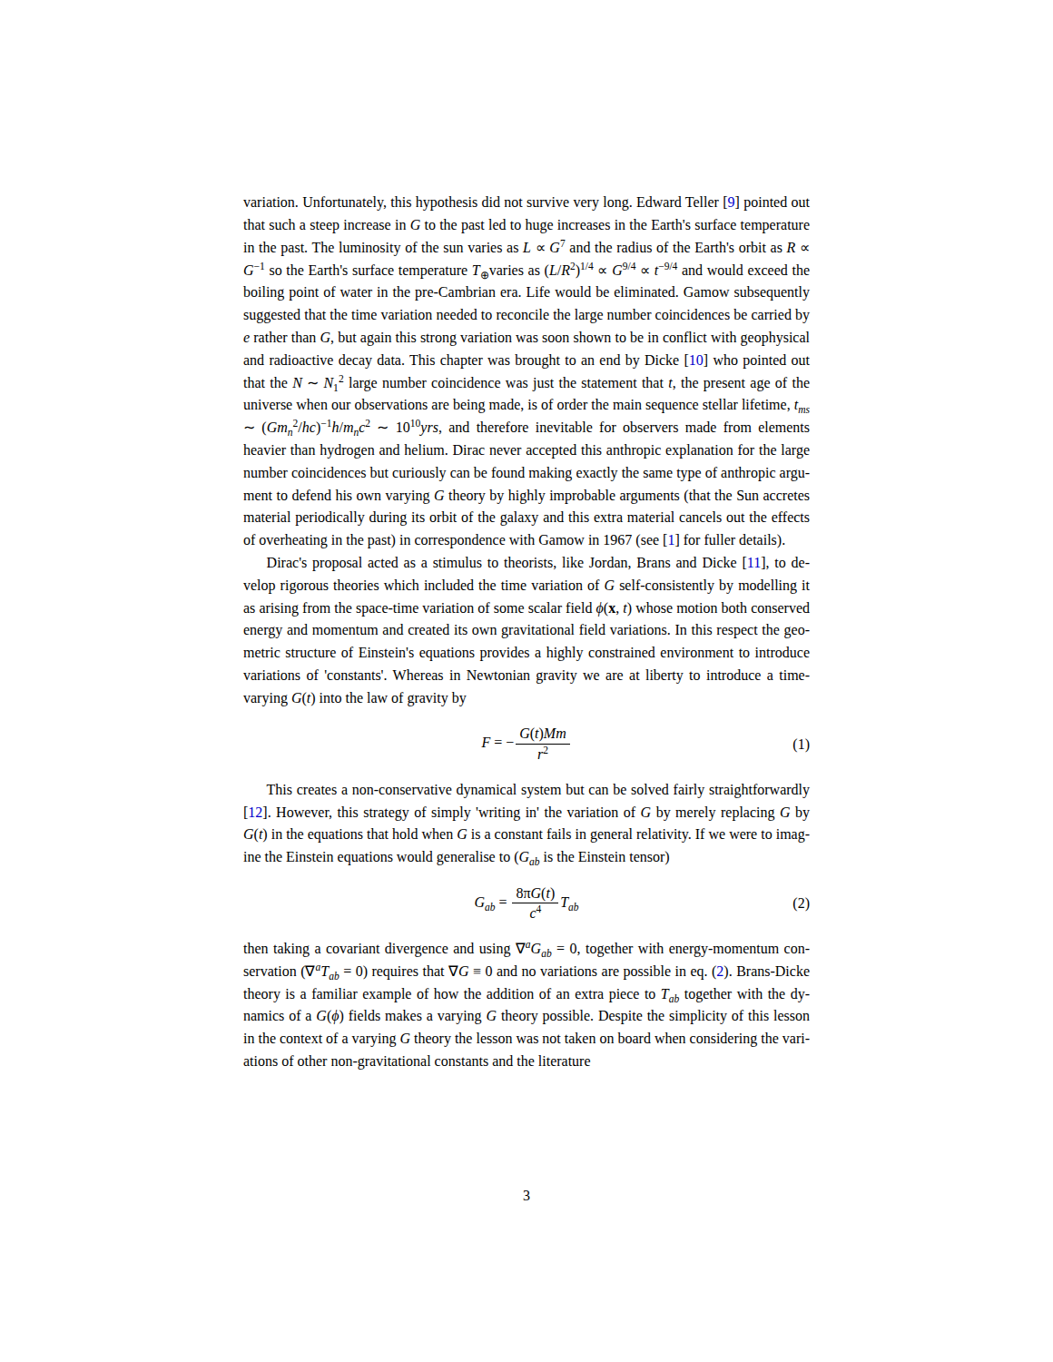variation. Unfortunately, this hypothesis did not survive very long. Edward Teller [9] pointed out that such a steep increase in G to the past led to huge increases in the Earth's surface temperature in the past. The luminosity of the sun varies as L ∝ G7 and the radius of the Earth's orbit as R ∝ G−1 so the Earth's surface temperature T⊕varies as (L/R2)1/4 ∝ G9/4 ∝ t−9/4 and would exceed the boiling point of water in the pre-Cambrian era. Life would be eliminated. Gamow subsequently suggested that the time variation needed to reconcile the large number coincidences be carried by e rather than G, but again this strong variation was soon shown to be in conflict with geophysical and radioactive decay data. This chapter was brought to an end by Dicke [10] who pointed out that the N ∼ N12 large number coincidence was just the statement that t, the present age of the universe when our observations are being made, is of order the main sequence stellar lifetime, tms ∼ (Gmn2/hc)−1h/mnc2 ∼ 1010yrs, and therefore inevitable for observers made from elements heavier than hydrogen and helium. Dirac never accepted this anthropic explanation for the large number coincidences but curiously can be found making exactly the same type of anthropic argument to defend his own varying G theory by highly improbable arguments (that the Sun accretes material periodically during its orbit of the galaxy and this extra material cancels out the effects of overheating in the past) in correspondence with Gamow in 1967 (see [1] for fuller details).
Dirac's proposal acted as a stimulus to theorists, like Jordan, Brans and Dicke [11], to develop rigorous theories which included the time variation of G self-consistently by modelling it as arising from the space-time variation of some scalar field ϕ(x, t) whose motion both conserved energy and momentum and created its own gravitational field variations. In this respect the geometric structure of Einstein's equations provides a highly constrained environment to introduce variations of 'constants'. Whereas in Newtonian gravity we are at liberty to introduce a time-varying G(t) into the law of gravity by
F = −G(t)Mm r2 (1)
This creates a non-conservative dynamical system but can be solved fairly straightforwardly [12]. However, this strategy of simply 'writing in' the variation of G by merely replacing G by G(t) in the equations that hold when G is a constant fails in general relativity. If we were to imagine the Einstein equations would generalise to (Gab is the Einstein tensor)
Gab = 8πG(t) c4 Tab (2)
then taking a covariant divergence and using ∇aGab = 0, together with energy-momentum conservation (∇aTab = 0) requires that ∇G ≡ 0 and no variations are possible in eq. (2). Brans-Dicke theory is a familiar example of how the addition of an extra piece to Tab together with the dynamics of a G(ϕ) fields makes a varying G theory possible. Despite the simplicity of this lesson in the context of a varying G theory the lesson was not taken on board when considering the variations of other non-gravitational constants and the literature
3